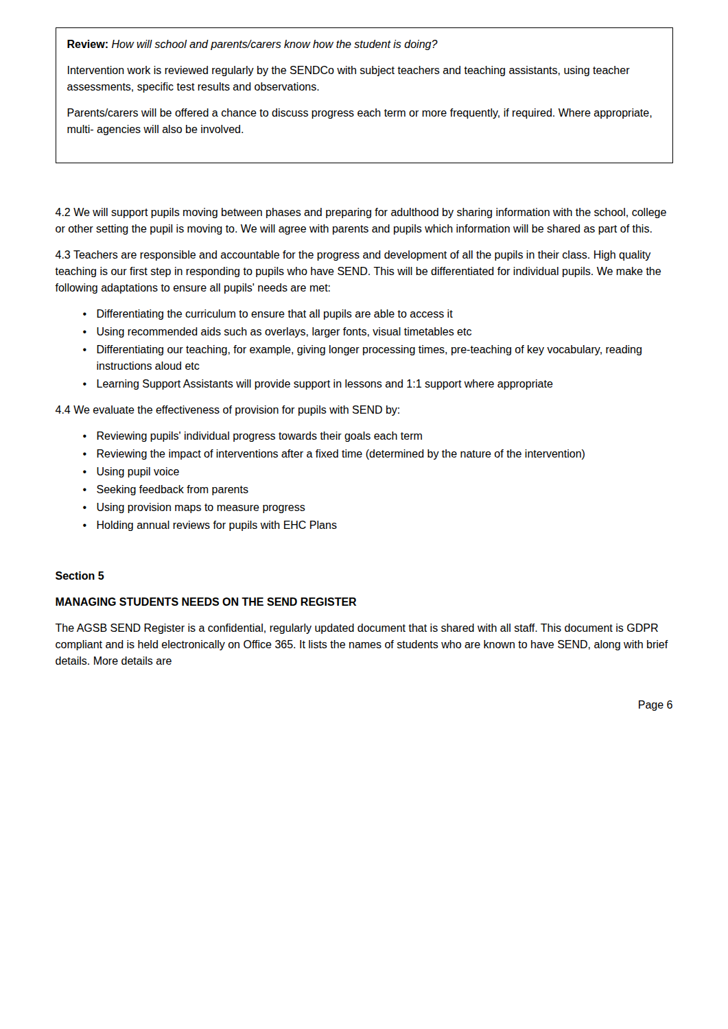Review: How will school and parents/carers know how the student is doing?
Intervention work is reviewed regularly by the SENDCo with subject teachers and teaching assistants, using teacher assessments, specific test results and observations.
Parents/carers will be offered a chance to discuss progress each term or more frequently, if required. Where appropriate, multi- agencies will also be involved.
4.2 We will support pupils moving between phases and preparing for adulthood by sharing information with the school, college or other setting the pupil is moving to. We will agree with parents and pupils which information will be shared as part of this.
4.3 Teachers are responsible and accountable for the progress and development of all the pupils in their class. High quality teaching is our first step in responding to pupils who have SEND. This will be differentiated for individual pupils. We make the following adaptations to ensure all pupils' needs are met:
Differentiating the curriculum to ensure that all pupils are able to access it
Using recommended aids such as overlays, larger fonts, visual timetables etc
Differentiating our teaching, for example, giving longer processing times, pre-teaching of key vocabulary, reading instructions aloud etc
Learning Support Assistants will provide support in lessons and 1:1 support where appropriate
4.4 We evaluate the effectiveness of provision for pupils with SEND by:
Reviewing pupils' individual progress towards their goals each term
Reviewing the impact of interventions after a fixed time (determined by the nature of the intervention)
Using pupil voice
Seeking feedback from parents
Using provision maps to measure progress
Holding annual reviews for pupils with EHC Plans
Section 5
MANAGING STUDENTS NEEDS ON THE SEND REGISTER
The AGSB SEND Register is a confidential, regularly updated document that is shared with all staff. This document is GDPR compliant and is held electronically on Office 365. It lists the names of students who are known to have SEND, along with brief details. More details are
Page 6